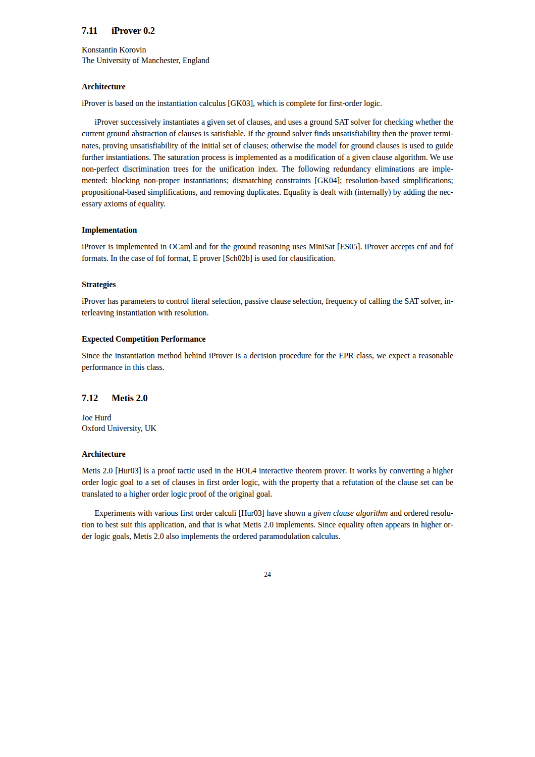7.11iProver 0.2
Konstantin Korovin
The University of Manchester, England
Architecture
iProver is based on the instantiation calculus [GK03], which is complete for first-order logic.
iProver successively instantiates a given set of clauses, and uses a ground SAT solver for checking whether the current ground abstraction of clauses is satisfiable. If the ground solver finds unsatisfiability then the prover terminates, proving unsatisfiability of the initial set of clauses; otherwise the model for ground clauses is used to guide further instantiations. The saturation process is implemented as a modification of a given clause algorithm. We use non-perfect discrimination trees for the unification index. The following redundancy eliminations are implemented: blocking non-proper instantiations; dismatching constraints [GK04]; resolution-based simplifications; propositional-based simplifications, and removing duplicates. Equality is dealt with (internally) by adding the necessary axioms of equality.
Implementation
iProver is implemented in OCaml and for the ground reasoning uses MiniSat [ES05]. iProver accepts cnf and fof formats. In the case of fof format, E prover [Sch02b] is used for clausification.
Strategies
iProver has parameters to control literal selection, passive clause selection, frequency of calling the SAT solver, interleaving instantiation with resolution.
Expected Competition Performance
Since the instantiation method behind iProver is a decision procedure for the EPR class, we expect a reasonable performance in this class.
7.12 Metis 2.0
Joe Hurd
Oxford University, UK
Architecture
Metis 2.0 [Hur03] is a proof tactic used in the HOL4 interactive theorem prover. It works by converting a higher order logic goal to a set of clauses in first order logic, with the property that a refutation of the clause set can be translated to a higher order logic proof of the original goal.
Experiments with various first order calculi [Hur03] have shown a given clause algorithm and ordered resolution to best suit this application, and that is what Metis 2.0 implements. Since equality often appears in higher order logic goals, Metis 2.0 also implements the ordered paramodulation calculus.
24